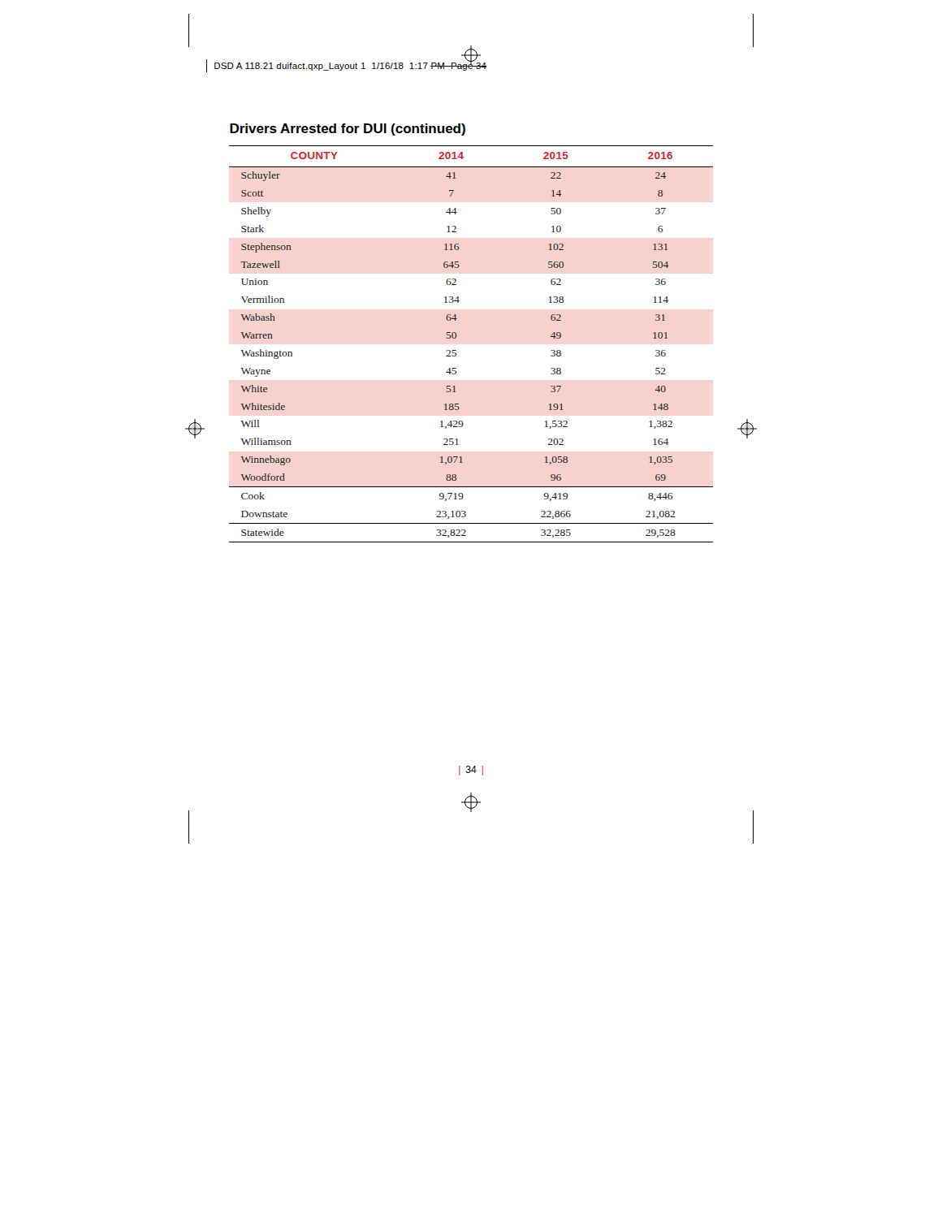DSD A 118.21 duifact.qxp_Layout 1 1/16/18 1:17 PM Page 34
Drivers Arrested for DUI (continued)
| COUNTY | 2014 | 2015 | 2016 |
| --- | --- | --- | --- |
| Schuyler | 41 | 22 | 24 |
| Scott | 7 | 14 | 8 |
| Shelby | 44 | 50 | 37 |
| Stark | 12 | 10 | 6 |
| Stephenson | 116 | 102 | 131 |
| Tazewell | 645 | 560 | 504 |
| Union | 62 | 62 | 36 |
| Vermilion | 134 | 138 | 114 |
| Wabash | 64 | 62 | 31 |
| Warren | 50 | 49 | 101 |
| Washington | 25 | 38 | 36 |
| Wayne | 45 | 38 | 52 |
| White | 51 | 37 | 40 |
| Whiteside | 185 | 191 | 148 |
| Will | 1,429 | 1,532 | 1,382 |
| Williamson | 251 | 202 | 164 |
| Winnebago | 1,071 | 1,058 | 1,035 |
| Woodford | 88 | 96 | 69 |
| Cook | 9,719 | 9,419 | 8,446 |
| Downstate | 23,103 | 22,866 | 21,082 |
| Statewide | 32,822 | 32,285 | 29,528 |
|34|